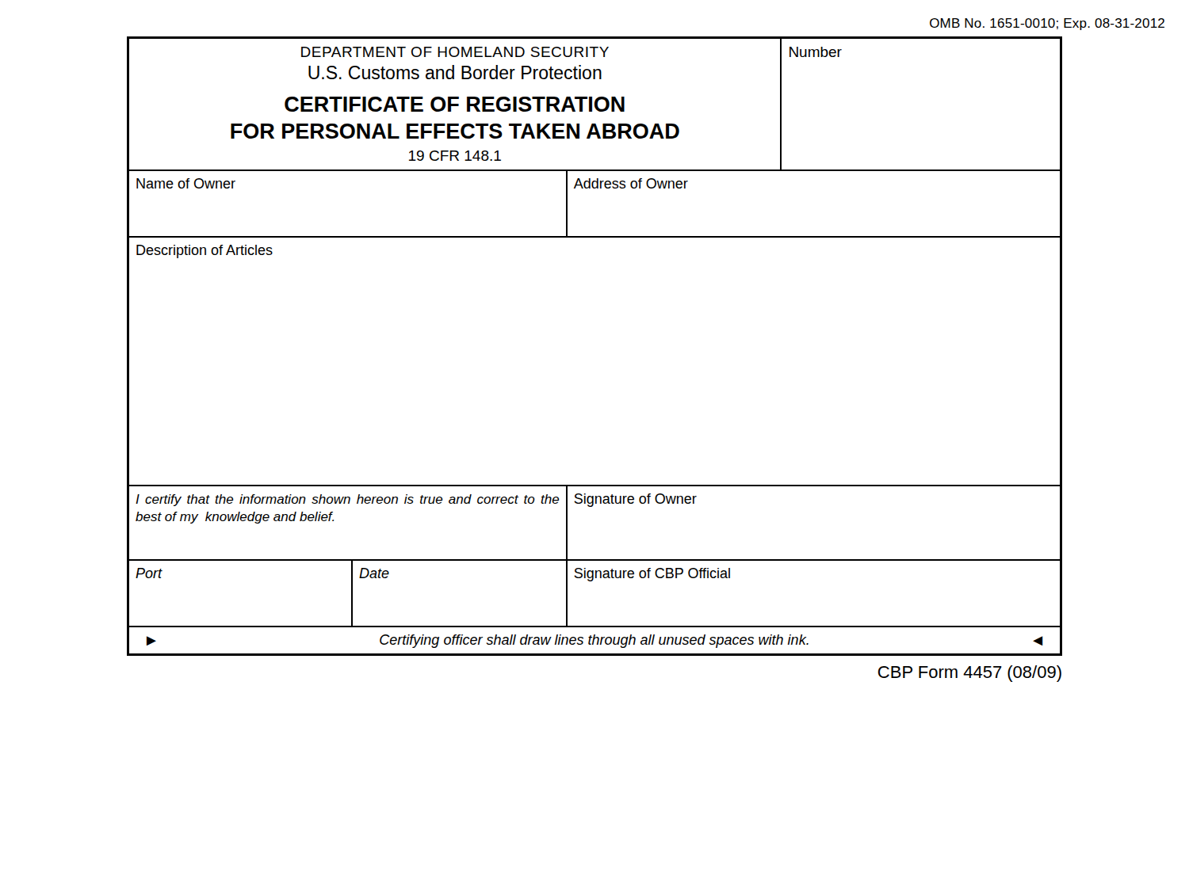OMB No. 1651-0010; Exp. 08-31-2012
| DEPARTMENT OF HOMELAND SECURITY U.S. Customs and Border Protection CERTIFICATE OF REGISTRATION FOR PERSONAL EFFECTS TAKEN ABROAD 19 CFR 148.1 | Number |
| Name of Owner | Address of Owner |
| Description of Articles |
| I certify that the information shown hereon is true and correct to the best of my knowledge and belief. | Signature of Owner |
| Port | Date | Signature of CBP Official |
| ► Certifying officer shall draw lines through all unused spaces with ink. ◄ |
CBP Form 4457 (08/09)